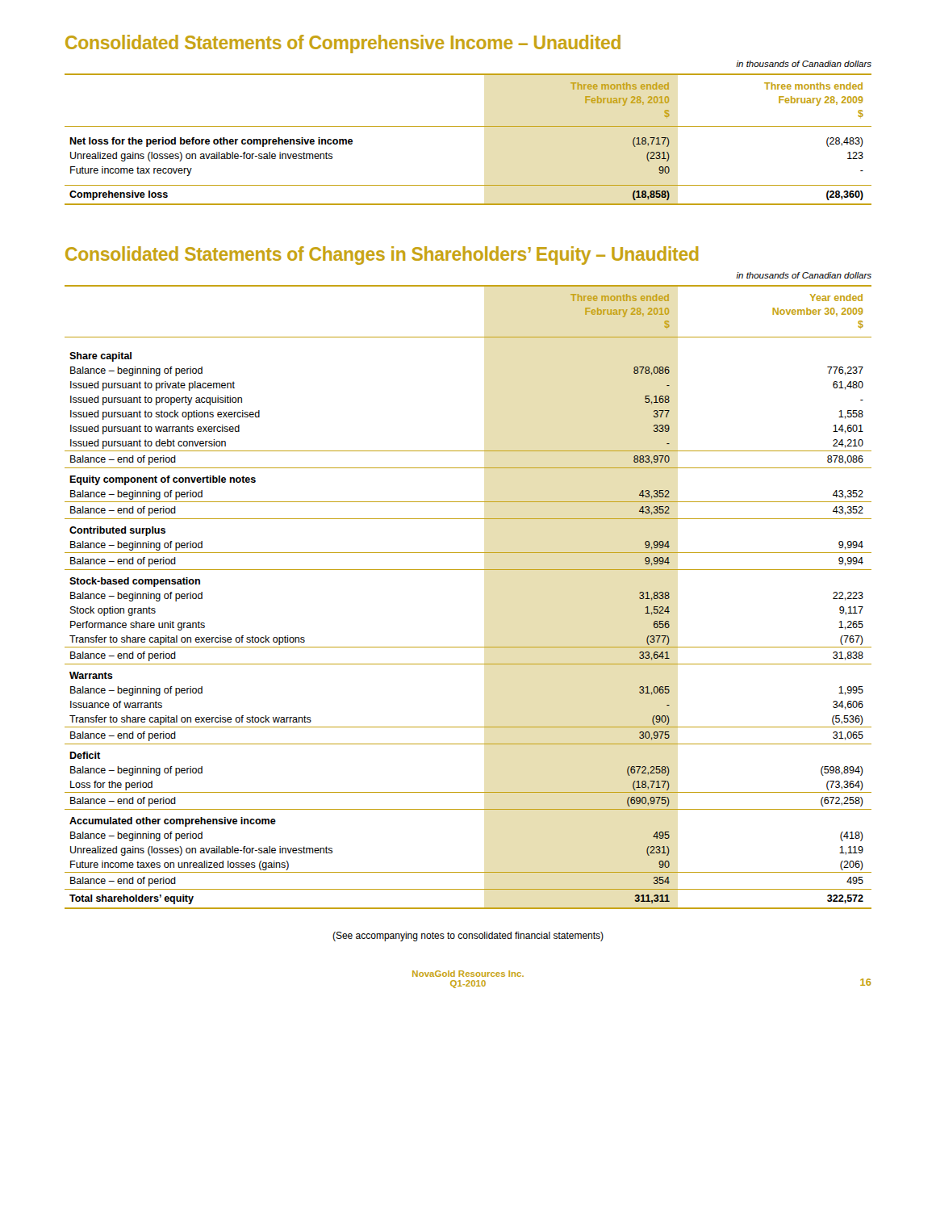Consolidated Statements of Comprehensive Income – Unaudited
in thousands of Canadian dollars
| | Three months ended February 28, 2010 $ | Three months ended February 28, 2009 $ |
| --- | --- | --- |
| Net loss for the period before other comprehensive income | (18,717) | (28,483) |
| Unrealized gains (losses) on available-for-sale investments | (231) | 123 |
| Future income tax recovery | 90 | - |
| Comprehensive loss | (18,858) | (28,360) |
Consolidated Statements of Changes in Shareholders’ Equity – Unaudited
in thousands of Canadian dollars
| | Three months ended February 28, 2010 $ | Year ended November 30, 2009 $ |
| --- | --- | --- |
| Share capital | | |
| Balance – beginning of period | 878,086 | 776,237 |
| Issued pursuant to private placement | - | 61,480 |
| Issued pursuant to property acquisition | 5,168 | - |
| Issued pursuant to stock options exercised | 377 | 1,558 |
| Issued pursuant to warrants exercised | 339 | 14,601 |
| Issued pursuant to debt conversion | - | 24,210 |
| Balance – end of period | 883,970 | 878,086 |
| Equity component of convertible notes | | |
| Balance – beginning of period | 43,352 | 43,352 |
| Balance – end of period | 43,352 | 43,352 |
| Contributed surplus | | |
| Balance – beginning of period | 9,994 | 9,994 |
| Balance – end of period | 9,994 | 9,994 |
| Stock-based compensation | | |
| Balance – beginning of period | 31,838 | 22,223 |
| Stock option grants | 1,524 | 9,117 |
| Performance share unit grants | 656 | 1,265 |
| Transfer to share capital on exercise of stock options | (377) | (767) |
| Balance – end of period | 33,641 | 31,838 |
| Warrants | | |
| Balance – beginning of period | 31,065 | 1,995 |
| Issuance of warrants | - | 34,606 |
| Transfer to share capital on exercise of stock warrants | (90) | (5,536) |
| Balance – end of period | 30,975 | 31,065 |
| Deficit | | |
| Balance – beginning of period | (672,258) | (598,894) |
| Loss for the period | (18,717) | (73,364) |
| Balance – end of period | (690,975) | (672,258) |
| Accumulated other comprehensive income | | |
| Balance – beginning of period | 495 | (418) |
| Unrealized gains (losses) on available-for-sale investments | (231) | 1,119 |
| Future income taxes on unrealized losses (gains) | 90 | (206) |
| Balance – end of period | 354 | 495 |
| Total shareholders’ equity | 311,311 | 322,572 |
(See accompanying notes to consolidated financial statements)
NovaGold Resources Inc. Q1-2010 16